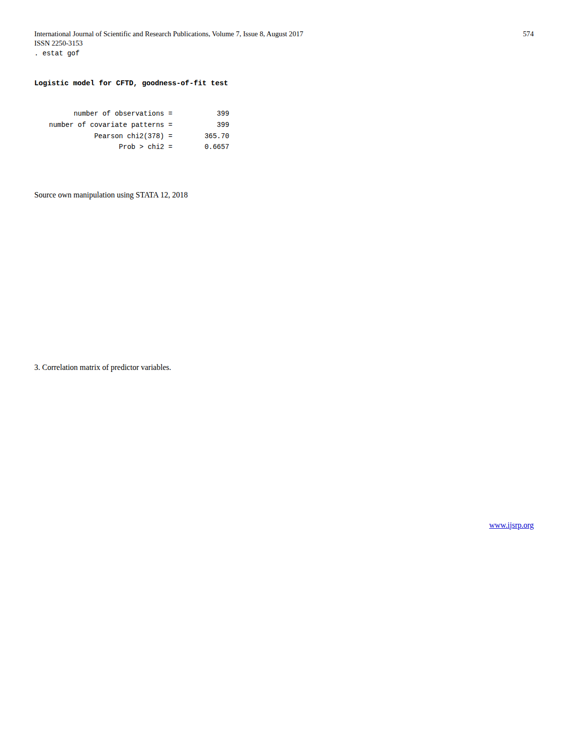International Journal of Scientific and Research Publications, Volume 7, Issue 8, August 2017
ISSN 2250-3153
574
. estat gof
Logistic model for CFTD, goodness-of-fit test
| number of observations = | 399 |
| number of covariate patterns = | 399 |
| Pearson chi2(378) = | 365.70 |
| Prob > chi2 = | 0.6657 |
Source own manipulation using STATA 12, 2018
3. Correlation matrix of predictor variables.
www.ijsrp.org